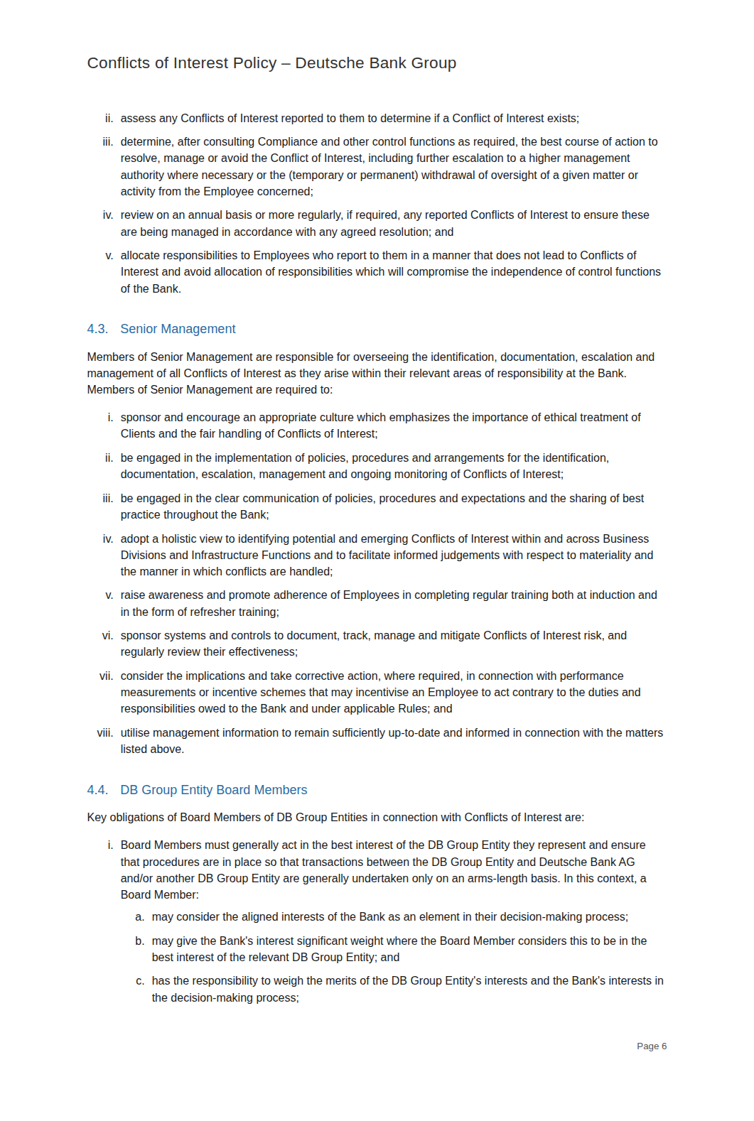Conflicts of Interest Policy – Deutsche Bank Group
assess any Conflicts of Interest reported to them to determine if a Conflict of Interest exists;
determine, after consulting Compliance and other control functions as required, the best course of action to resolve, manage or avoid the Conflict of Interest, including further escalation to a higher management authority where necessary or the (temporary or permanent) withdrawal of oversight of a given matter or activity from the Employee concerned;
review on an annual basis or more regularly, if required, any reported Conflicts of Interest to ensure these are being managed in accordance with any agreed resolution; and
allocate responsibilities to Employees who report to them in a manner that does not lead to Conflicts of Interest and avoid allocation of responsibilities which will compromise the independence of control functions of the Bank.
4.3. Senior Management
Members of Senior Management are responsible for overseeing the identification, documentation, escalation and management of all Conflicts of Interest as they arise within their relevant areas of responsibility at the Bank. Members of Senior Management are required to:
sponsor and encourage an appropriate culture which emphasizes the importance of ethical treatment of Clients and the fair handling of Conflicts of Interest;
be engaged in the implementation of policies, procedures and arrangements for the identification, documentation, escalation, management and ongoing monitoring of Conflicts of Interest;
be engaged in the clear communication of policies, procedures and expectations and the sharing of best practice throughout the Bank;
adopt a holistic view to identifying potential and emerging Conflicts of Interest within and across Business Divisions and Infrastructure Functions and to facilitate informed judgements with respect to materiality and the manner in which conflicts are handled;
raise awareness and promote adherence of Employees in completing regular training both at induction and in the form of refresher training;
sponsor systems and controls to document, track, manage and mitigate Conflicts of Interest risk, and regularly review their effectiveness;
consider the implications and take corrective action, where required, in connection with performance measurements or incentive schemes that may incentivise an Employee to act contrary to the duties and responsibilities owed to the Bank and under applicable Rules; and
utilise management information to remain sufficiently up-to-date and informed in connection with the matters listed above.
4.4. DB Group Entity Board Members
Key obligations of Board Members of DB Group Entities in connection with Conflicts of Interest are:
Board Members must generally act in the best interest of the DB Group Entity they represent and ensure that procedures are in place so that transactions between the DB Group Entity and Deutsche Bank AG and/or another DB Group Entity are generally undertaken only on an arms-length basis. In this context, a Board Member:
may consider the aligned interests of the Bank as an element in their decision-making process;
may give the Bank's interest significant weight where the Board Member considers this to be in the best interest of the relevant DB Group Entity; and
has the responsibility to weigh the merits of the DB Group Entity's interests and the Bank's interests in the decision-making process;
Page 6